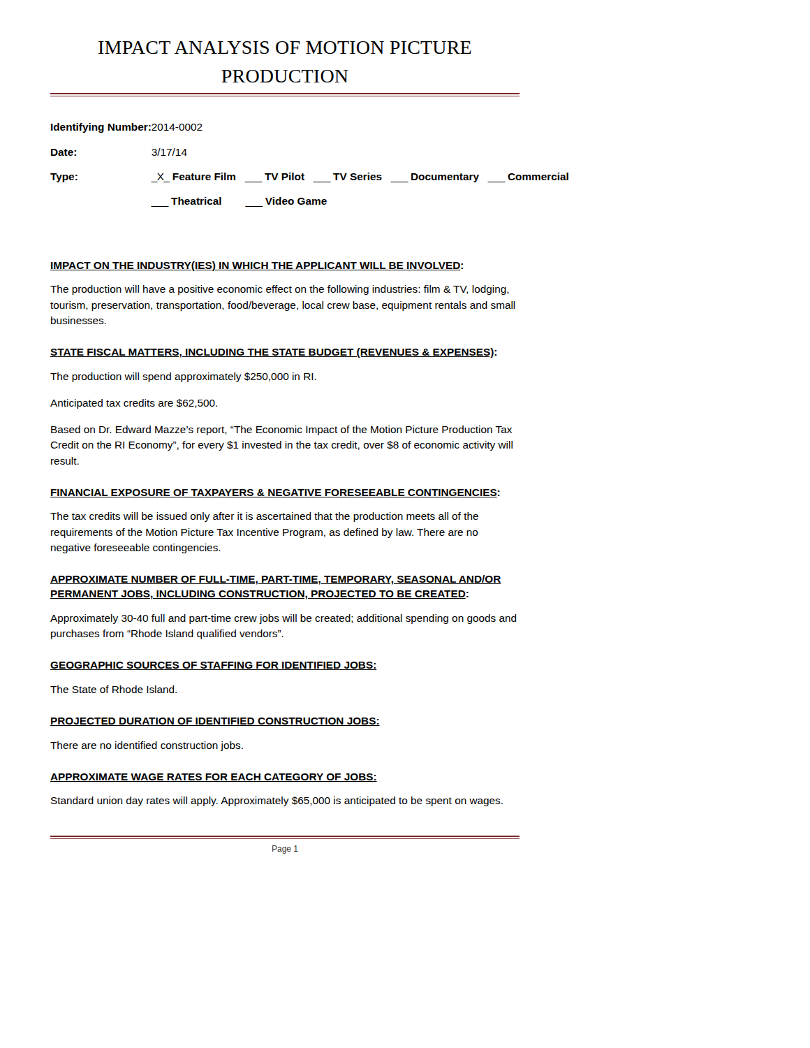IMPACT ANALYSIS OF MOTION PICTURE PRODUCTION
| Identifying Number: | 2014-0002 |
| Date: | 3/17/14 |
| Type: | _X_ Feature Film ___ TV Pilot ___ TV Series ___ Documentary ___ Commercial |
| | ___ Theatrical ___ Video Game |
IMPACT ON THE INDUSTRY(IES) IN WHICH THE APPLICANT WILL BE INVOLVED:
The production will have a positive economic effect on the following industries: film & TV, lodging, tourism, preservation, transportation, food/beverage, local crew base, equipment rentals and small businesses.
STATE FISCAL MATTERS, INCLUDING THE STATE BUDGET (REVENUES & EXPENSES):
The production will spend approximately $250,000 in RI.
Anticipated tax credits are $62,500.
Based on Dr. Edward Mazze’s report, “The Economic Impact of the Motion Picture Production Tax Credit on the RI Economy”, for every $1 invested in the tax credit, over $8 of economic activity will result.
FINANCIAL EXPOSURE OF TAXPAYERS & NEGATIVE FORESEEABLE CONTINGENCIES:
The tax credits will be issued only after it is ascertained that the production meets all of the requirements of the Motion Picture Tax Incentive Program, as defined by law. There are no negative foreseeable contingencies.
APPROXIMATE NUMBER OF FULL-TIME, PART-TIME, TEMPORARY, SEASONAL AND/OR PERMANENT JOBS, INCLUDING CONSTRUCTION, PROJECTED TO BE CREATED:
Approximately 30-40 full and part-time crew jobs will be created; additional spending on goods and purchases from “Rhode Island qualified vendors”.
GEOGRAPHIC SOURCES OF STAFFING FOR IDENTIFIED JOBS:
The State of Rhode Island.
PROJECTED DURATION OF IDENTIFIED CONSTRUCTION JOBS:
There are no identified construction jobs.
APPROXIMATE WAGE RATES FOR EACH CATEGORY OF JOBS:
Standard union day rates will apply. Approximately $65,000 is anticipated to be spent on wages.
Page 1